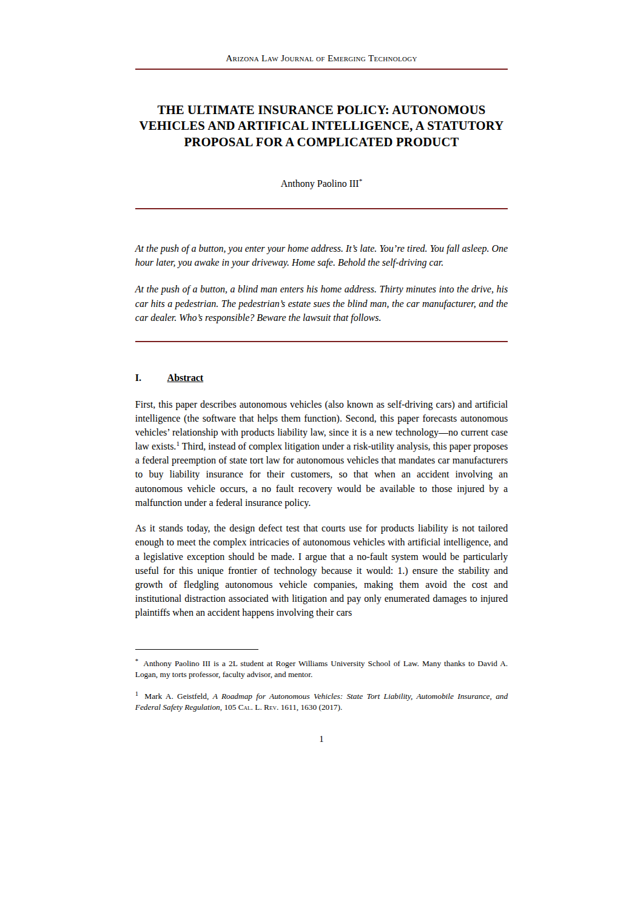Arizona Law Journal of Emerging Technology
The Ultimate Insurance Policy: Autonomous Vehicles and Artifical Intelligence, a Statutory Proposal for a Complicated Product
Anthony Paolino III*
At the push of a button, you enter your home address. It’s late. You’re tired. You fall asleep. One hour later, you awake in your driveway. Home safe. Behold the self-driving car.
At the push of a button, a blind man enters his home address. Thirty minutes into the drive, his car hits a pedestrian. The pedestrian’s estate sues the blind man, the car manufacturer, and the car dealer. Who’s responsible? Beware the lawsuit that follows.
I. Abstract
First, this paper describes autonomous vehicles (also known as self-driving cars) and artificial intelligence (the software that helps them function). Second, this paper forecasts autonomous vehicles’ relationship with products liability law, since it is a new technology—no current case law exists.1 Third, instead of complex litigation under a risk-utility analysis, this paper proposes a federal preemption of state tort law for autonomous vehicles that mandates car manufacturers to buy liability insurance for their customers, so that when an accident involving an autonomous vehicle occurs, a no fault recovery would be available to those injured by a malfunction under a federal insurance policy.
As it stands today, the design defect test that courts use for products liability is not tailored enough to meet the complex intricacies of autonomous vehicles with artificial intelligence, and a legislative exception should be made. I argue that a no-fault system would be particularly useful for this unique frontier of technology because it would: 1.) ensure the stability and growth of fledgling autonomous vehicle companies, making them avoid the cost and institutional distraction associated with litigation and pay only enumerated damages to injured plaintiffs when an accident happens involving their cars
* Anthony Paolino III is a 2L student at Roger Williams University School of Law. Many thanks to David A. Logan, my torts professor, faculty advisor, and mentor.
1 Mark A. Geistfeld, A Roadmap for Autonomous Vehicles: State Tort Liability, Automobile Insurance, and Federal Safety Regulation, 105 Cal. L. Rev. 1611, 1630 (2017).
1